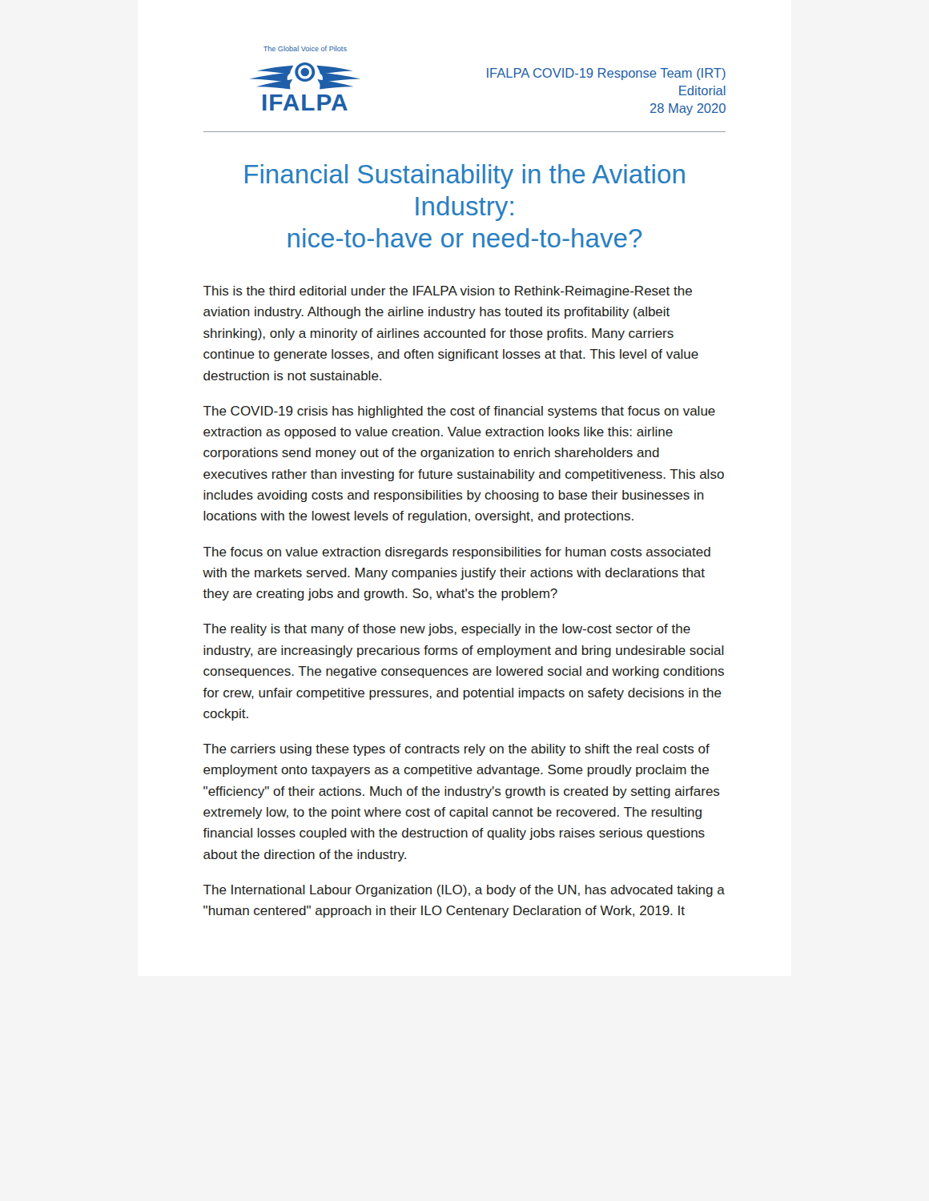IFALPA — The Global Voice of Pilots The Global Voice of Pilots IFALPA
IFALPA COVID-19 Response Team (IRT)
Editorial
28 May 2020
Financial Sustainability in the Aviation Industry:
nice-to-have or need-to-have?
This is the third editorial under the IFALPA vision to Rethink-Reimagine-Reset the aviation industry. Although the airline industry has touted its profitability (albeit shrinking), only a minority of airlines accounted for those profits. Many carriers continue to generate losses, and often significant losses at that. This level of value destruction is not sustainable.
The COVID-19 crisis has highlighted the cost of financial systems that focus on value extraction as opposed to value creation. Value extraction looks like this: airline corporations send money out of the organization to enrich shareholders and executives rather than investing for future sustainability and competitiveness. This also includes avoiding costs and responsibilities by choosing to base their businesses in locations with the lowest levels of regulation, oversight, and protections.
The focus on value extraction disregards responsibilities for human costs associated with the markets served. Many companies justify their actions with declarations that they are creating jobs and growth. So, what's the problem?
The reality is that many of those new jobs, especially in the low-cost sector of the industry, are increasingly precarious forms of employment and bring undesirable social consequences. The negative consequences are lowered social and working conditions for crew, unfair competitive pressures, and potential impacts on safety decisions in the cockpit.
The carriers using these types of contracts rely on the ability to shift the real costs of employment onto taxpayers as a competitive advantage. Some proudly proclaim the "efficiency" of their actions. Much of the industry's growth is created by setting airfares extremely low, to the point where cost of capital cannot be recovered. The resulting financial losses coupled with the destruction of quality jobs raises serious questions about the direction of the industry.
The International Labour Organization (ILO), a body of the UN, has advocated taking a "human centered" approach in their ILO Centenary Declaration of Work, 2019. It